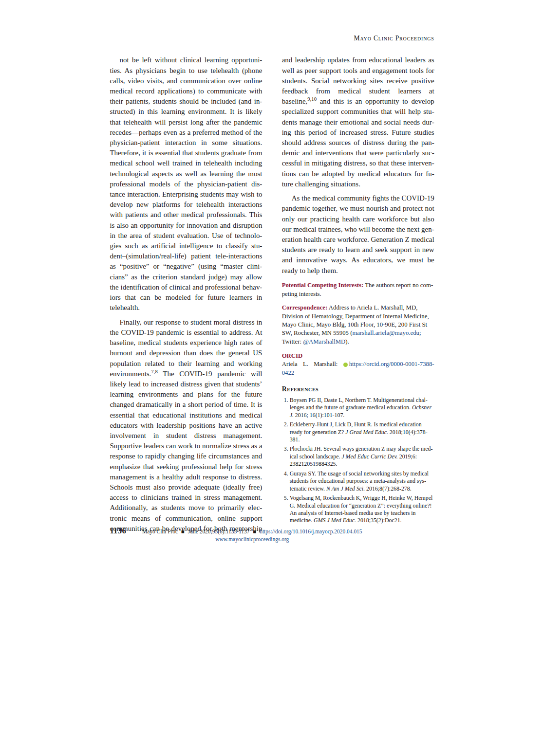Mayo Clinic Proceedings
not be left without clinical learning opportunities. As physicians begin to use telehealth (phone calls, video visits, and communication over online medical record applications) to communicate with their patients, students should be included (and instructed) in this learning environment. It is likely that telehealth will persist long after the pandemic recedes—perhaps even as a preferred method of the physician-patient interaction in some situations. Therefore, it is essential that students graduate from medical school well trained in telehealth including technological aspects as well as learning the most professional models of the physician-patient distance interaction. Enterprising students may wish to develop new platforms for telehealth interactions with patients and other medical professionals. This is also an opportunity for innovation and disruption in the area of student evaluation. Use of technologies such as artificial intelligence to classify student–(simulation/real-life) patient tele-interactions as “positive” or “negative” (using “master clinicians” as the criterion standard judge) may allow the identification of clinical and professional behaviors that can be modeled for future learners in telehealth.
Finally, our response to student moral distress in the COVID-19 pandemic is essential to address. At baseline, medical students experience high rates of burnout and depression than does the general US population related to their learning and working environments.7,8 The COVID-19 pandemic will likely lead to increased distress given that students’ learning environments and plans for the future changed dramatically in a short period of time. It is essential that educational institutions and medical educators with leadership positions have an active involvement in student distress management. Supportive leaders can work to normalize stress as a response to rapidly changing life circumstances and emphasize that seeking professional help for stress management is a healthy adult response to distress. Schools must also provide adequate (ideally free) access to clinicians trained in stress management. Additionally, as students move to primarily electronic means of communication, online support communities can be developed for both mentorship and leadership updates from educational leaders as well as peer support tools and engagement tools for students. Social networking sites receive positive feedback from medical student learners at baseline,9,10 and this is an opportunity to develop specialized support communities that will help students manage their emotional and social needs during this period of increased stress. Future studies should address sources of distress during the pandemic and interventions that were particularly successful in mitigating distress, so that these interventions can be adopted by medical educators for future challenging situations.
As the medical community fights the COVID-19 pandemic together, we must nourish and protect not only our practicing health care workforce but also our medical trainees, who will become the next generation health care workforce. Generation Z medical students are ready to learn and seek support in new and innovative ways. As educators, we must be ready to help them.
Potential Competing Interests: The authors report no competing interests.
Correspondence: Address to Ariela L. Marshall, MD, Division of Hematology, Department of Internal Medicine, Mayo Clinic, Mayo Bldg, 10th Floor, 10-90E, 200 First St SW, Rochester, MN 55905 (marshall.ariela@mayo.edu; Twitter: @AMarshallMD).
ORCID
Ariela L. Marshall: https://orcid.org/0000-0001-7388-0422
References
Boysen PG II, Daste L, Northern T. Multigenerational challenges and the future of graduate medical education. Ochsner J. 2016; 16(1):101-107.
Eckleberry-Hunt J, Lick D, Hunt R. Is medical education ready for generation Z? J Grad Med Educ. 2018;10(4):378-381.
Plochocki JH. Several ways generation Z may shape the medical school landscape. J Med Educ Curric Dev. 2019;6: 2382120519884325.
Guraya SY. The usage of social networking sites by medical students for educational purposes: a meta-analysis and systematic review. N Am J Med Sci. 2016;8(7):268-278.
Vogelsang M, Rockenbauch K, Wrigge H, Heinke W, Hempel G. Medical education for “generation Z”: everything online?! An analysis of Internet-based media use by teachers in medicine. GMS J Med Educ. 2018;35(2):Doc21.
1136
Mayo Clin Proc ■ June 2020;95(6):1135-1137 ■ https://doi.org/10.1016/j.mayocp.2020.04.015
www.mayoclinicproceedings.org